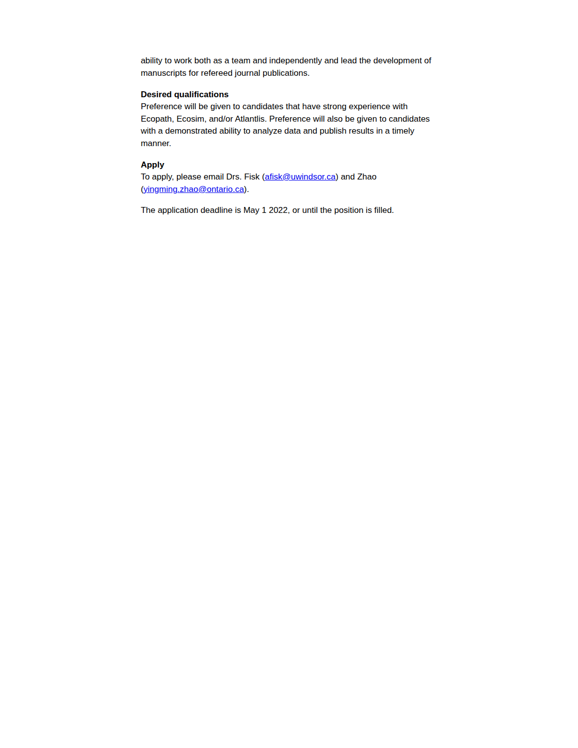ability to work both as a team and independently and lead the development of manuscripts for refereed journal publications.
Desired qualifications
Preference will be given to candidates that have strong experience with Ecopath, Ecosim, and/or Atlantlis. Preference will also be given to candidates with a demonstrated ability to analyze data and publish results in a timely manner.
Apply
To apply, please email Drs. Fisk (afisk@uwindsor.ca) and Zhao (yingming.zhao@ontario.ca).
The application deadline is May 1 2022, or until the position is filled.